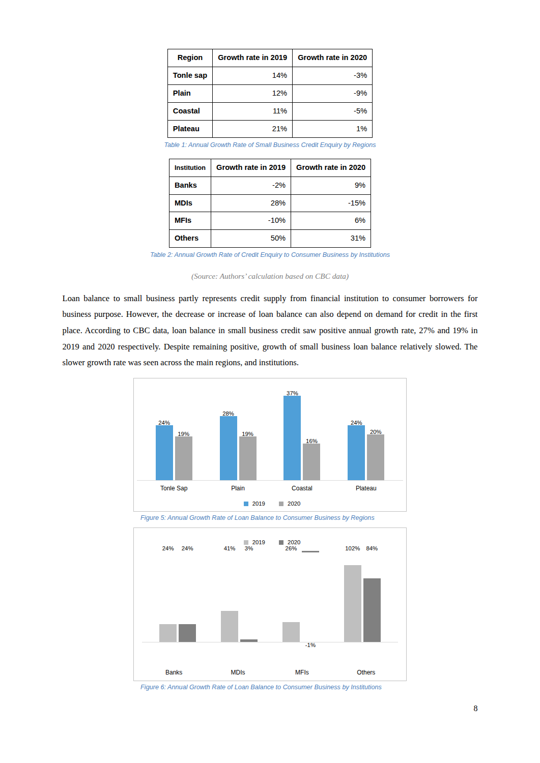| Region | Growth rate in 2019 | Growth rate in 2020 |
| --- | --- | --- |
| Tonle sap | 14% | -3% |
| Plain | 12% | -9% |
| Coastal | 11% | -5% |
| Plateau | 21% | 1% |
Table 1: Annual Growth Rate of Small Business Credit Enquiry by Regions
| Institution | Growth rate in 2019 | Growth rate in 2020 |
| --- | --- | --- |
| Banks | -2% | 9% |
| MDIs | 28% | -15% |
| MFIs | -10% | 6% |
| Others | 50% | 31% |
Table 2: Annual Growth Rate of Credit Enquiry to Consumer Business by Institutions
(Source: Authors’ calculation based on CBC data)
Loan balance to small business partly represents credit supply from financial institution to consumer borrowers for business purpose. However, the decrease or increase of loan balance can also depend on demand for credit in the first place. According to CBC data, loan balance in small business credit saw positive annual growth rate, 27% and 19% in 2019 and 2020 respectively. Despite remaining positive, growth of small business loan balance relatively slowed. The slower growth rate was seen across the main regions, and institutions.
24%
19%
28%
19%
37%
16%
24%
20%
Tonle Sap
Plain
Coastal
Plateau
2019 2020
Figure 5: Annual Growth Rate of Loan Balance to Consumer Business by Regions
2019 2020
24%
24%
41%
3%
26%
-1%
102%
84%
Banks
MDIs
MFIs
Others
Figure 6: Annual Growth Rate of Loan Balance to Consumer Business by Institutions
8